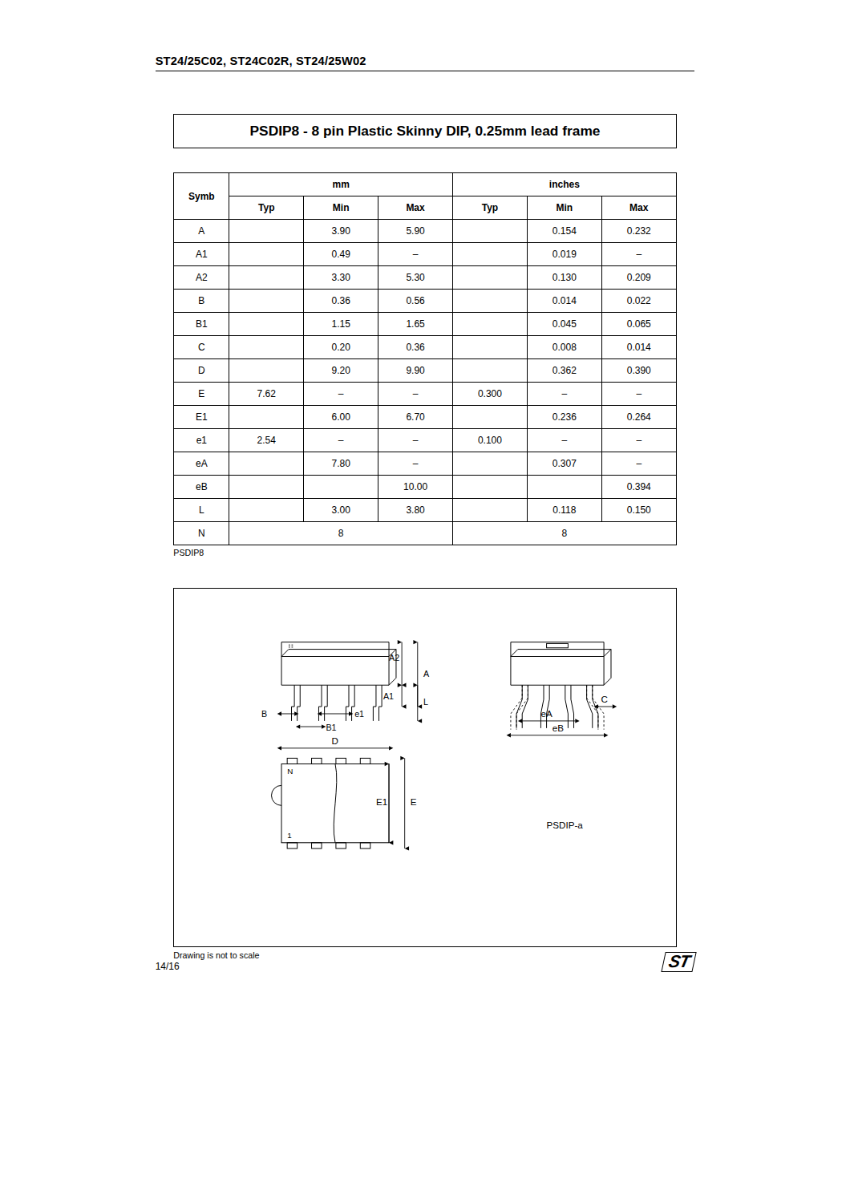ST24/25C02, ST24C02R, ST24/25W02
PSDIP8 - 8 pin Plastic Skinny DIP, 0.25mm lead frame
| Symb | mm | inches |
| --- | --- | --- |
| Typ | Min | Max | Typ | Min | Max |
| A | | 3.90 | 5.90 | | 0.154 | 0.232 |
| A1 | | 0.49 | – | | 0.019 | – |
| A2 | | 3.30 | 5.30 | | 0.130 | 0.209 |
| B | | 0.36 | 0.56 | | 0.014 | 0.022 |
| B1 | | 1.15 | 1.65 | | 0.045 | 0.065 |
| C | | 0.20 | 0.36 | | 0.008 | 0.014 |
| D | | 9.20 | 9.90 | | 0.362 | 0.390 |
| E | 7.62 | – | – | 0.300 | – | – |
| E1 | | 6.00 | 6.70 | | 0.236 | 0.264 |
| e1 | 2.54 | – | – | 0.100 | – | – |
| eA | | 7.80 | – | | 0.307 | – |
| eB | | | 10.00 | | | 0.394 |
| L | | 3.00 | 3.80 | | 0.118 | 0.150 |
| N | 8 | 8 |
PSDIP8
A2 A A1 L B e1 B1 N 1 D E1 E eA eB C PSDIP-a
Drawing is not to scale
14/16
ST